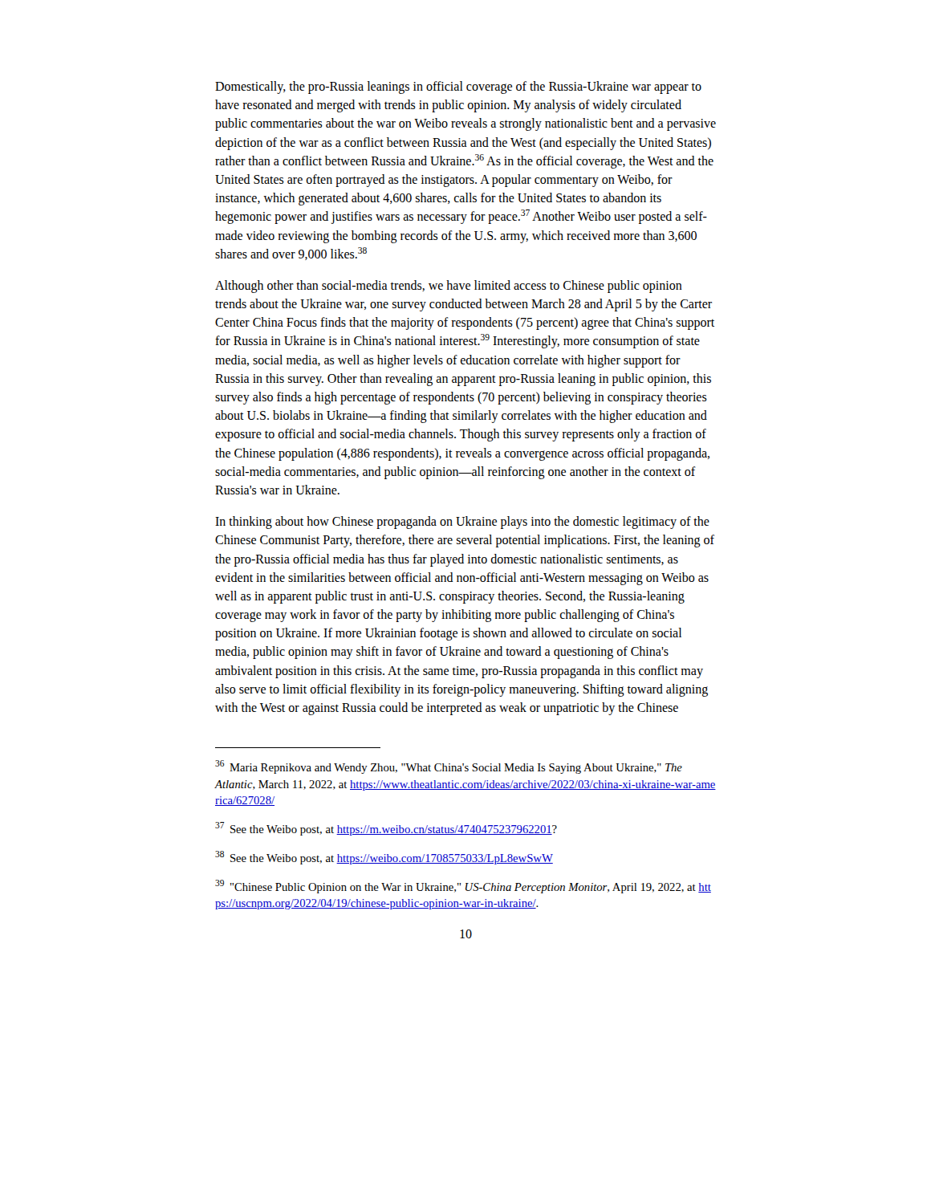Domestically, the pro-Russia leanings in official coverage of the Russia-Ukraine war appear to have resonated and merged with trends in public opinion. My analysis of widely circulated public commentaries about the war on Weibo reveals a strongly nationalistic bent and a pervasive depiction of the war as a conflict between Russia and the West (and especially the United States) rather than a conflict between Russia and Ukraine.36 As in the official coverage, the West and the United States are often portrayed as the instigators. A popular commentary on Weibo, for instance, which generated about 4,600 shares, calls for the United States to abandon its hegemonic power and justifies wars as necessary for peace.37 Another Weibo user posted a self-made video reviewing the bombing records of the U.S. army, which received more than 3,600 shares and over 9,000 likes.38
Although other than social-media trends, we have limited access to Chinese public opinion trends about the Ukraine war, one survey conducted between March 28 and April 5 by the Carter Center China Focus finds that the majority of respondents (75 percent) agree that China's support for Russia in Ukraine is in China's national interest.39 Interestingly, more consumption of state media, social media, as well as higher levels of education correlate with higher support for Russia in this survey. Other than revealing an apparent pro-Russia leaning in public opinion, this survey also finds a high percentage of respondents (70 percent) believing in conspiracy theories about U.S. biolabs in Ukraine—a finding that similarly correlates with the higher education and exposure to official and social-media channels. Though this survey represents only a fraction of the Chinese population (4,886 respondents), it reveals a convergence across official propaganda, social-media commentaries, and public opinion—all reinforcing one another in the context of Russia's war in Ukraine.
In thinking about how Chinese propaganda on Ukraine plays into the domestic legitimacy of the Chinese Communist Party, therefore, there are several potential implications. First, the leaning of the pro-Russia official media has thus far played into domestic nationalistic sentiments, as evident in the similarities between official and non-official anti-Western messaging on Weibo as well as in apparent public trust in anti-U.S. conspiracy theories. Second, the Russia-leaning coverage may work in favor of the party by inhibiting more public challenging of China's position on Ukraine. If more Ukrainian footage is shown and allowed to circulate on social media, public opinion may shift in favor of Ukraine and toward a questioning of China's ambivalent position in this crisis. At the same time, pro-Russia propaganda in this conflict may also serve to limit official flexibility in its foreign-policy maneuvering. Shifting toward aligning with the West or against Russia could be interpreted as weak or unpatriotic by the Chinese
36 Maria Repnikova and Wendy Zhou, "What China's Social Media Is Saying About Ukraine," The Atlantic, March 11, 2022, at https://www.theatlantic.com/ideas/archive/2022/03/china-xi-ukraine-war-america/627028/
37 See the Weibo post, at https://m.weibo.cn/status/4740475237962201?
38 See the Weibo post, at https://weibo.com/1708575033/LpL8ewSwW
39 "Chinese Public Opinion on the War in Ukraine," US-China Perception Monitor, April 19, 2022, at https://uscnpm.org/2022/04/19/chinese-public-opinion-war-in-ukraine/.
10